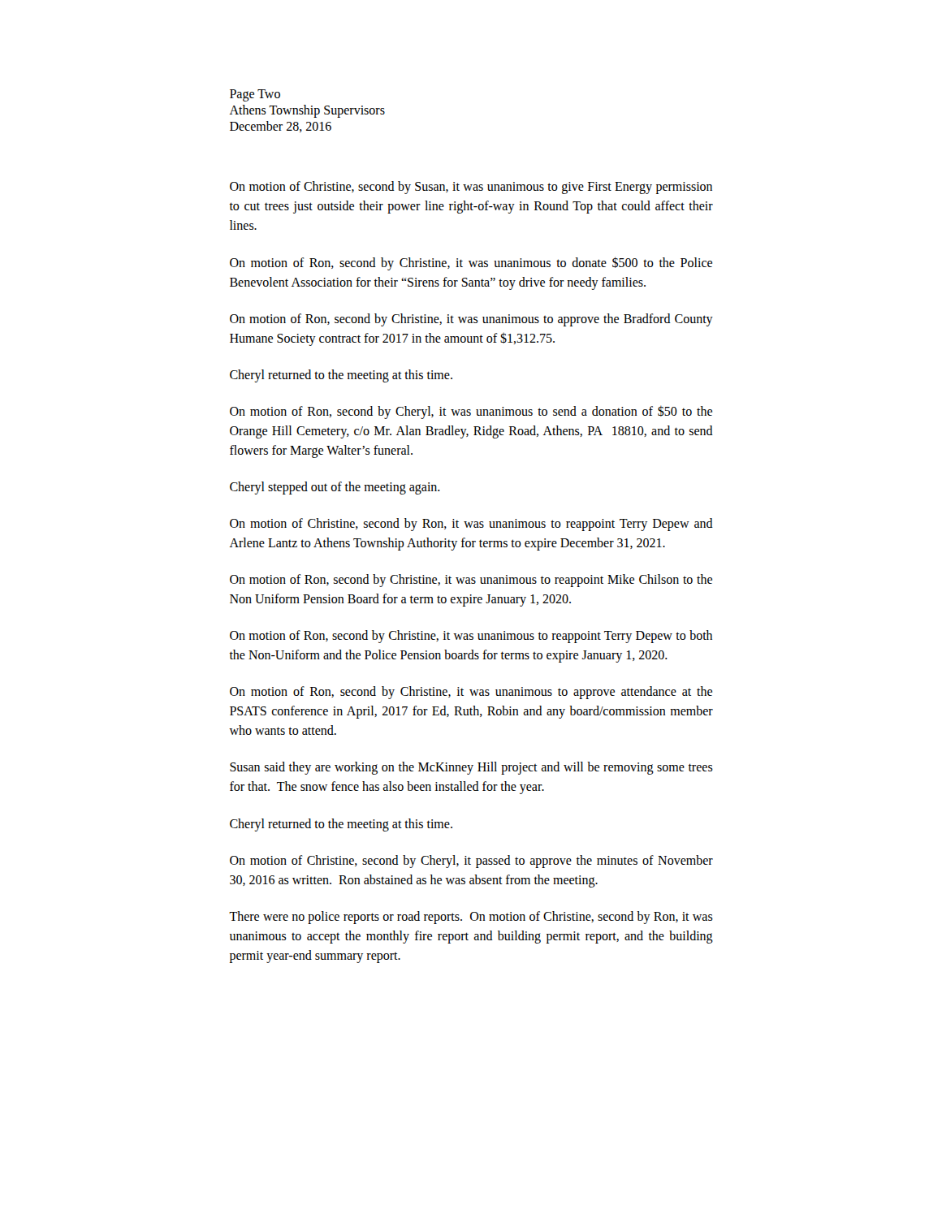Page Two
Athens Township Supervisors
December 28, 2016
On motion of Christine, second by Susan, it was unanimous to give First Energy permission to cut trees just outside their power line right-of-way in Round Top that could affect their lines.
On motion of Ron, second by Christine, it was unanimous to donate $500 to the Police Benevolent Association for their “Sirens for Santa” toy drive for needy families.
On motion of Ron, second by Christine, it was unanimous to approve the Bradford County Humane Society contract for 2017 in the amount of $1,312.75.
Cheryl returned to the meeting at this time.
On motion of Ron, second by Cheryl, it was unanimous to send a donation of $50 to the Orange Hill Cemetery, c/o Mr. Alan Bradley, Ridge Road, Athens, PA 18810, and to send flowers for Marge Walter’s funeral.
Cheryl stepped out of the meeting again.
On motion of Christine, second by Ron, it was unanimous to reappoint Terry Depew and Arlene Lantz to Athens Township Authority for terms to expire December 31, 2021.
On motion of Ron, second by Christine, it was unanimous to reappoint Mike Chilson to the Non Uniform Pension Board for a term to expire January 1, 2020.
On motion of Ron, second by Christine, it was unanimous to reappoint Terry Depew to both the Non-Uniform and the Police Pension boards for terms to expire January 1, 2020.
On motion of Ron, second by Christine, it was unanimous to approve attendance at the PSATS conference in April, 2017 for Ed, Ruth, Robin and any board/commission member who wants to attend.
Susan said they are working on the McKinney Hill project and will be removing some trees for that. The snow fence has also been installed for the year.
Cheryl returned to the meeting at this time.
On motion of Christine, second by Cheryl, it passed to approve the minutes of November 30, 2016 as written. Ron abstained as he was absent from the meeting.
There were no police reports or road reports. On motion of Christine, second by Ron, it was unanimous to accept the monthly fire report and building permit report, and the building permit year-end summary report.